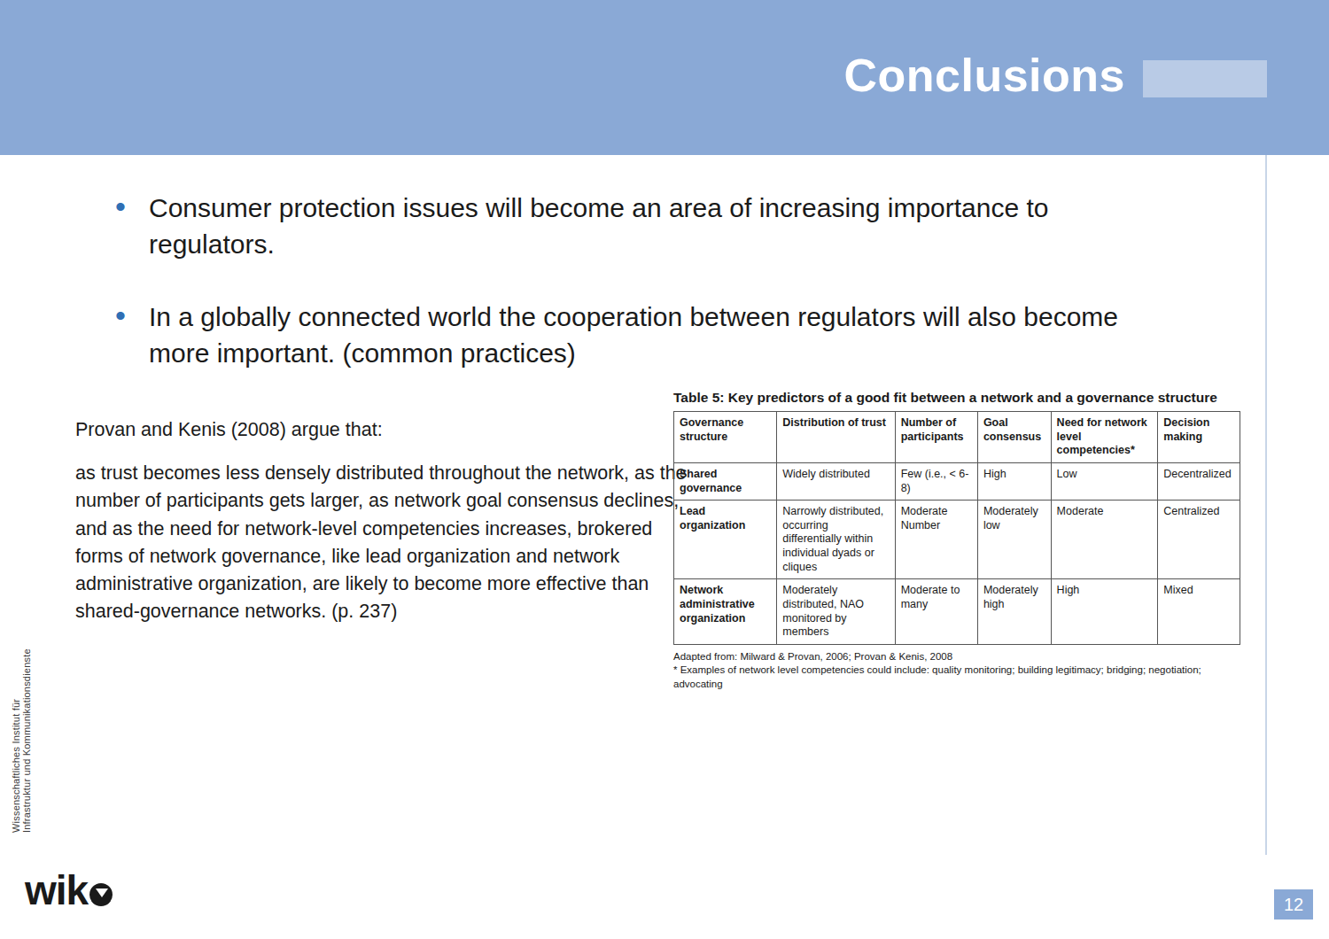Conclusions
Consumer protection issues will become an area of increasing importance to regulators.
In a globally connected world the cooperation between regulators will also become more important. (common practices)
Provan and Kenis (2008) argue that:
as trust becomes less densely distributed throughout the network, as the number of participants gets larger, as network goal consensus declines, and as the need for network-level competencies increases, brokered forms of network governance, like lead organization and network administrative organization, are likely to become more effective than shared-governance networks. (p. 237)
Table 5: Key predictors of a good fit between a network and a governance structure
| Governance structure | Distribution of trust | Number of participants | Goal consensus | Need for network level competencies* | Decision making |
| --- | --- | --- | --- | --- | --- |
| Shared governance | Widely distributed | Few (i.e., < 6-8) | High | Low | Decentralized |
| Lead organization | Narrowly distributed, occurring differentially within individual dyads or cliques | Moderate Number | Moderately low | Moderate | Centralized |
| Network administrative organization | Moderately distributed, NAO monitored by members | Moderate to many | Moderately high | High | Mixed |
Adapted from: Milward & Provan, 2006; Provan & Kenis, 2008
* Examples of network level competencies could include: quality monitoring; building legitimacy; bridging; negotiation; advocating
Wissenschaftliches Institut für
Infrastruktur und Kommunikationsdienste
wik
12